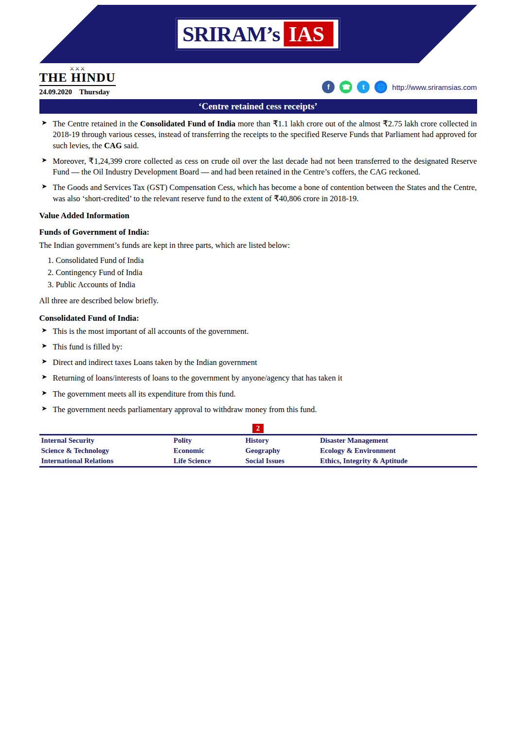SRIRAM’s IAS®
⚔⚔⚔
THE HINDU
24.09.2020 Thursday
f ☎ t 🌐 http://www.sriramsias.com
‘Centre retained cess receipts’
The Centre retained in the Consolidated Fund of India more than ₹1.1 lakh crore out of the almost ₹2.75 lakh crore collected in 2018-19 through various cesses, instead of transferring the receipts to the specified Reserve Funds that Parliament had approved for such levies, the CAG said.
Moreover, ₹1,24,399 crore collected as cess on crude oil over the last decade had not been transferred to the designated Reserve Fund — the Oil Industry Development Board — and had been retained in the Centre’s coffers, the CAG reckoned.
The Goods and Services Tax (GST) Compensation Cess, which has become a bone of contention between the States and the Centre, was also ‘short-credited’ to the relevant reserve fund to the extent of ₹40,806 crore in 2018-19.
Value Added Information
Funds of Government of India:
The Indian government’s funds are kept in three parts, which are listed below:
Consolidated Fund of India
Contingency Fund of India
Public Accounts of India
All three are described below briefly.
Consolidated Fund of India:
This is the most important of all accounts of the government.
This fund is filled by:
Direct and indirect taxes Loans taken by the Indian government
Returning of loans/interests of loans to the government by anyone/agency that has taken it
The government meets all its expenditure from this fund.
The government needs parliamentary approval to withdraw money from this fund.
2
| Internal Security | Polity | History | Disaster Management |
| Science & Technology | Economic | Geography | Ecology & Environment |
| International Relations | Life Science | Social Issues | Ethics, Integrity & Aptitude |